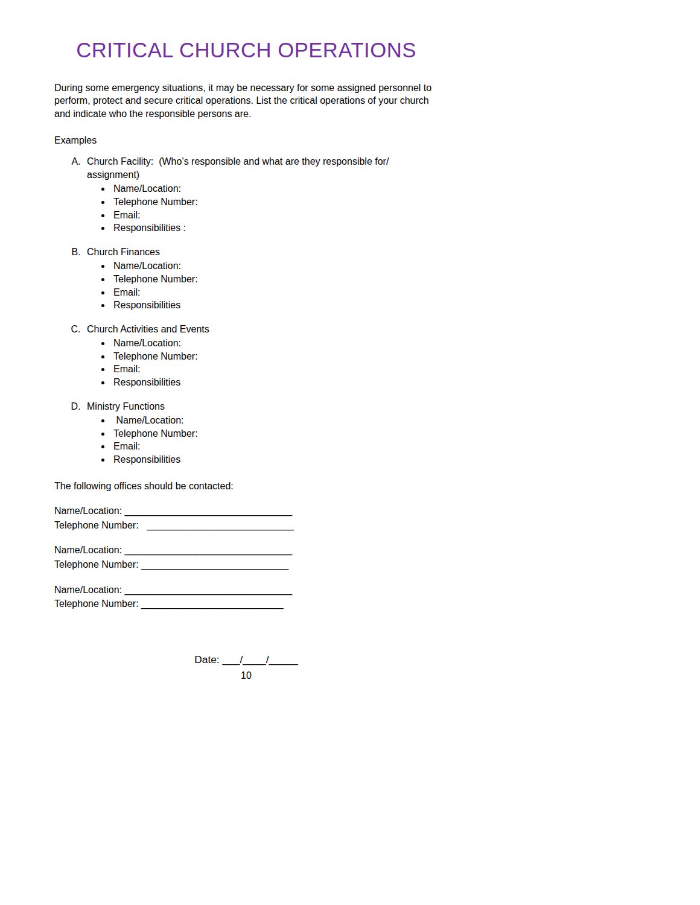CRITICAL CHURCH OPERATIONS
During some emergency situations, it may be necessary for some assigned personnel to perform, protect and secure critical operations. List the critical operations of your church and indicate who the responsible persons are.
Examples
Church Facility: (Who’s responsible and what are they responsible for/ assignment)
Name/Location:
Telephone Number:
Email:
Responsibilities :
Church Finances
Name/Location:
Telephone Number:
Email:
Responsibilities
Church Activities and Events
Name/Location:
Telephone Number:
Email:
Responsibilities
Ministry Functions
Name/Location:
Telephone Number:
Email:
Responsibilities
The following offices should be contacted:
Name/Location: _________________________________
Telephone Number: _____________________________
Name/Location: _________________________________
Telephone Number: _____________________________
Name/Location: _________________________________
Telephone Number: ____________________________
Date: ___/____/_____
10